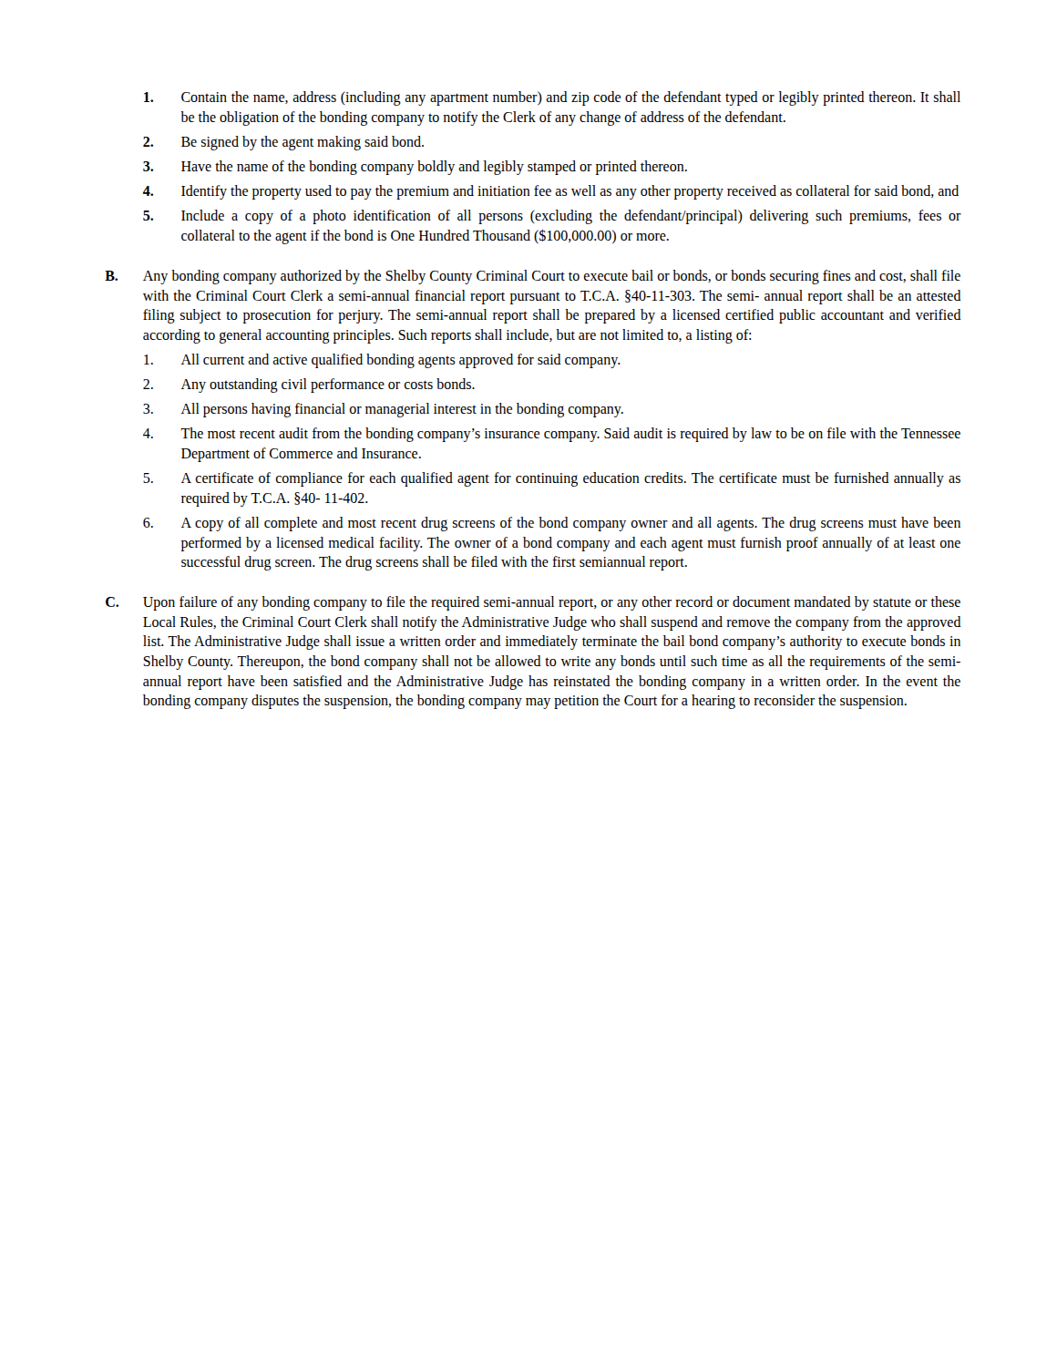1.
Contain the name, address (including any apartment number) and zip code of the defendant typed or legibly printed thereon. It shall be the obligation of the bonding company to notify the Clerk of any change of address of the defendant.
2.
Be signed by the agent making said bond.
3.
Have the name of the bonding company boldly and legibly stamped or printed thereon.
4.
Identify the property used to pay the premium and initiation fee as well as any other property received as collateral for said bond, and
5.
Include a copy of a photo identification of all persons (excluding the defendant/principal) delivering such premiums, fees or collateral to the agent if the bond is One Hundred Thousand ($100,000.00) or more.
B.
Any bonding company authorized by the Shelby County Criminal Court to execute bail or bonds, or bonds securing fines and cost, shall file with the Criminal Court Clerk a semi-annual financial report pursuant to T.C.A. §40-11-303. The semi- annual report shall be an attested filing subject to prosecution for perjury. The semi-annual report shall be prepared by a licensed certified public accountant and verified according to general accounting principles. Such reports shall include, but are not limited to, a listing of:
1.
All current and active qualified bonding agents approved for said company.
2.
Any outstanding civil performance or costs bonds.
3.
All persons having financial or managerial interest in the bonding company.
4.
The most recent audit from the bonding company’s insurance company. Said audit is required by law to be on file with the Tennessee Department of Commerce and Insurance.
5.
A certificate of compliance for each qualified agent for continuing education credits. The certificate must be furnished annually as required by T.C.A. §40- 11-402.
6.
A copy of all complete and most recent drug screens of the bond company owner and all agents. The drug screens must have been performed by a licensed medical facility. The owner of a bond company and each agent must furnish proof annually of at least one successful drug screen. The drug screens shall be filed with the first semiannual report.
C.
Upon failure of any bonding company to file the required semi-annual report, or any other record or document mandated by statute or these Local Rules, the Criminal Court Clerk shall notify the Administrative Judge who shall suspend and remove the company from the approved list. The Administrative Judge shall issue a written order and immediately terminate the bail bond company’s authority to execute bonds in Shelby County. Thereupon, the bond company shall not be allowed to write any bonds until such time as all the requirements of the semi- annual report have been satisfied and the Administrative Judge has reinstated the bonding company in a written order. In the event the bonding company disputes the suspension, the bonding company may petition the Court for a hearing to reconsider the suspension.